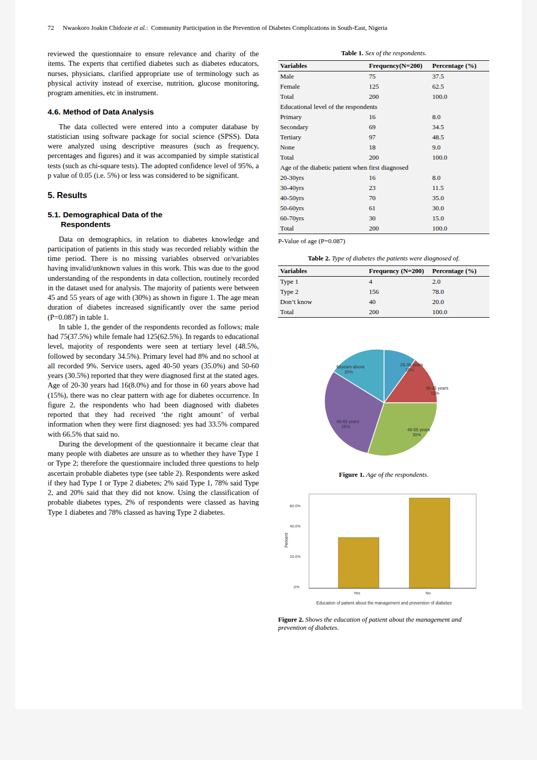72 Nwaokoro Joakin Chidozie et al.: Community Participation in the Prevention of Diabetes Complications in South-East, Nigeria
reviewed the questionnaire to ensure relevance and charity of the items. The experts that certified diabetes such as diabetes educators, nurses, physicians, clarified appropriate use of terminology such as physical activity instead of exercise, nutrition, glucose monitoring, program amenities, etc in instrument.
4.6. Method of Data Analysis
The data collected were entered into a computer database by statistician using software package for social science (SPSS). Data were analyzed using descriptive measures (such as frequency, percentages and figures) and it was accompanied by simple statistical tests (such as chi-square tests). The adopted confidence level of 95%, a p value of 0.05 (i.e. 5%) or less was considered to be significant.
5. Results
5.1. Demographical Data of theRespondents
Data on demographics, in relation to diabetes knowledge and participation of patients in this study was recorded reliably within the time period. There is no missing variables observed or/variables having invalid/unknown values in this work. This was due to the good understanding of the respondents in data collection, routinely recorded in the dataset used for analysis. The majority of patients were between 45 and 55 years of age with (30%) as shown in figure 1. The age mean duration of diabetes increased significantly over the same period (P=0.087) in table 1.
In table 1, the gender of the respondents recorded as follows; male had 75(37.5%) while female had 125(62.5%). In regards to educational level, majority of respondents were seen at tertiary level (48.5%, followed by secondary 34.5%). Primary level had 8% and no school at all recorded 9%. Service users, aged 40-50 years (35.0%) and 50-60 years (30.5%) reported that they were diagnosed first at the stated ages. Age of 20-30 years had 16(8.0%) and for those in 60 years above had (15%), there was no clear pattern with age for diabetes occurrence. In figure 2, the respondents who had been diagnosed with diabetes reported that they had received ‘the right amount’ of verbal information when they were first diagnosed: yes had 33.5% compared with 66.5% that said no.
During the development of the questionnaire it became clear that many people with diabetes are unsure as to whether they have Type 1 or Type 2; therefore the questionnaire included three questions to help ascertain probable diabetes type (see table 2). Respondents were asked if they had Type 1 or Type 2 diabetes; 2% said Type 1, 78% said Type 2, and 20% said that they did not know. Using the classification of probable diabetes types, 2% of respondents were classed as having Type 1 diabetes and 78% classed as having Type 2 diabetes.
Table 1. Sex of the respondents.
| Variables | Frequency(N=200) | Percentage (%) |
| --- | --- | --- |
| Male | 75 | 37.5 |
| Female | 125 | 62.5 |
| Total | 200 | 100.0 |
| Educational level of the respondents |
| Primary | 16 | 8.0 |
| Secondary | 69 | 34.5 |
| Tertiary | 97 | 48.5 |
| None | 18 | 9.0 |
| Total | 200 | 100.0 |
| Age of the diabetic patient when first diagnosed |
| 20-30yrs | 16 | 8.0 |
| 30-40yrs | 23 | 11.5 |
| 40-50yrs | 70 | 35.0 |
| 50-60yrs | 61 | 30.0 |
| 60-70yrs | 30 | 15.0 |
| Total | 200 | 100.0 |
P-Value of age (P=0.087)
Table 2. Type of diabetes the patients were diagnosed of.
| Variables | Frequency (N=200) | Percentage (%) |
| --- | --- | --- |
| Type 1 | 4 | 2.0 |
| Type 2 | 156 | 78.0 |
| Don’t know | 40 | 20.0 |
| Total | 200 | 100.0 |
25-35 years 10% 36-45 years 15% 46-55 years 30% 56-65 years 25% 66years above 20%
Figure 1. Age of the respondents.
.0% 20.0% 40.0% 60.0% Percent Yes No Education of patient about the management and prevention of diabetes
Figure 2. Shows the education of patient about the management and prevention of diabetes.